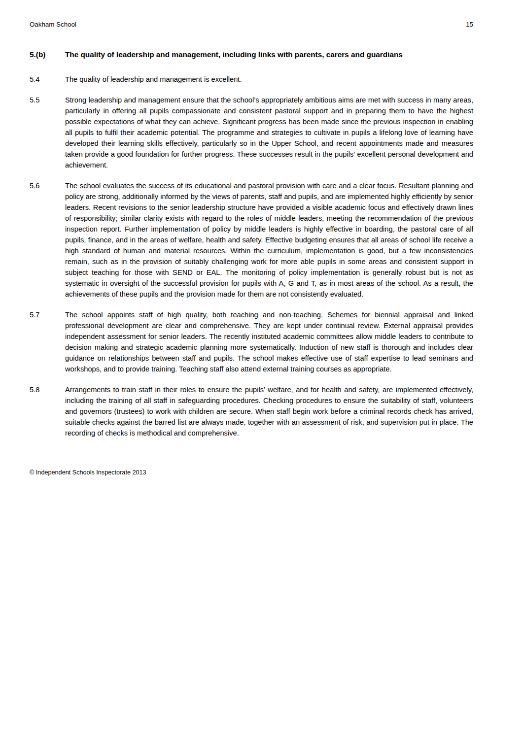Oakham School
15
5.(b) The quality of leadership and management, including links with parents, carers and guardians
5.4
The quality of leadership and management is excellent.
5.5
Strong leadership and management ensure that the school’s appropriately ambitious aims are met with success in many areas, particularly in offering all pupils compassionate and consistent pastoral support and in preparing them to have the highest possible expectations of what they can achieve. Significant progress has been made since the previous inspection in enabling all pupils to fulfil their academic potential. The programme and strategies to cultivate in pupils a lifelong love of learning have developed their learning skills effectively, particularly so in the Upper School, and recent appointments made and measures taken provide a good foundation for further progress. These successes result in the pupils’ excellent personal development and achievement.
5.6
The school evaluates the success of its educational and pastoral provision with care and a clear focus. Resultant planning and policy are strong, additionally informed by the views of parents, staff and pupils, and are implemented highly efficiently by senior leaders. Recent revisions to the senior leadership structure have provided a visible academic focus and effectively drawn lines of responsibility; similar clarity exists with regard to the roles of middle leaders, meeting the recommendation of the previous inspection report. Further implementation of policy by middle leaders is highly effective in boarding, the pastoral care of all pupils, finance, and in the areas of welfare, health and safety. Effective budgeting ensures that all areas of school life receive a high standard of human and material resources. Within the curriculum, implementation is good, but a few inconsistencies remain, such as in the provision of suitably challenging work for more able pupils in some areas and consistent support in subject teaching for those with SEND or EAL. The monitoring of policy implementation is generally robust but is not as systematic in oversight of the successful provision for pupils with A, G and T, as in most areas of the school. As a result, the achievements of these pupils and the provision made for them are not consistently evaluated.
5.7
The school appoints staff of high quality, both teaching and non-teaching. Schemes for biennial appraisal and linked professional development are clear and comprehensive. They are kept under continual review. External appraisal provides independent assessment for senior leaders. The recently instituted academic committees allow middle leaders to contribute to decision making and strategic academic planning more systematically. Induction of new staff is thorough and includes clear guidance on relationships between staff and pupils. The school makes effective use of staff expertise to lead seminars and workshops, and to provide training. Teaching staff also attend external training courses as appropriate.
5.8
Arrangements to train staff in their roles to ensure the pupils’ welfare, and for health and safety, are implemented effectively, including the training of all staff in safeguarding procedures. Checking procedures to ensure the suitability of staff, volunteers and governors (trustees) to work with children are secure. When staff begin work before a criminal records check has arrived, suitable checks against the barred list are always made, together with an assessment of risk, and supervision put in place. The recording of checks is methodical and comprehensive.
© Independent Schools Inspectorate 2013